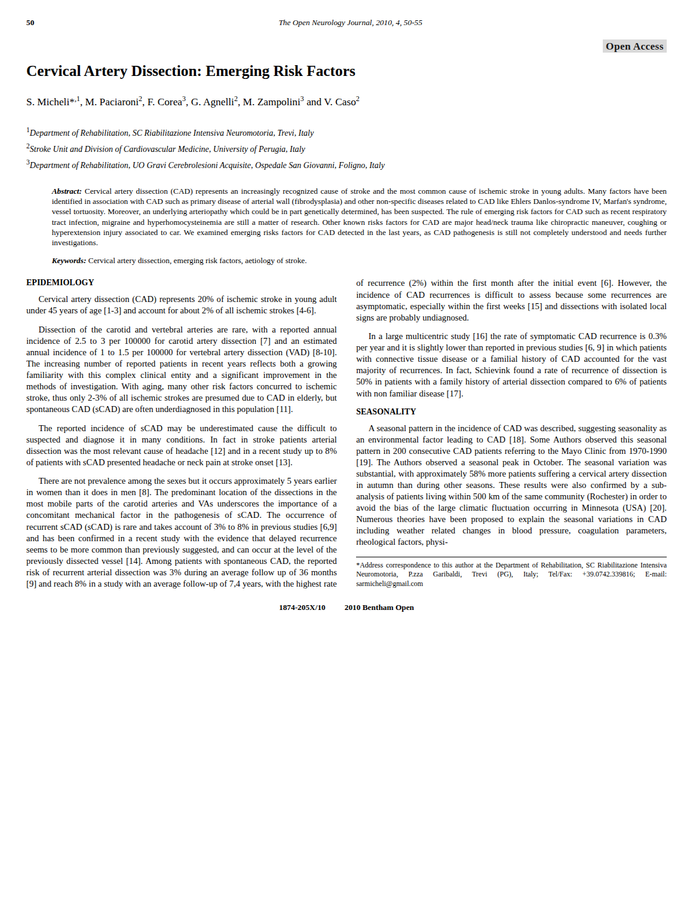50 The Open Neurology Journal, 2010, 4, 50-55
Open Access
Cervical Artery Dissection: Emerging Risk Factors
S. Micheli*,1, M. Paciaroni2, F. Corea3, G. Agnelli2, M. Zampolini3 and V. Caso2
1Department of Rehabilitation, SC Riabilitazione Intensiva Neuromotoria, Trevi, Italy
2Stroke Unit and Division of Cardiovascular Medicine, University of Perugia, Italy
3Department of Rehabilitation, UO Gravi Cerebrolesioni Acquisite, Ospedale San Giovanni, Foligno, Italy
Abstract: Cervical artery dissection (CAD) represents an increasingly recognized cause of stroke and the most common cause of ischemic stroke in young adults. Many factors have been identified in association with CAD such as primary disease of arterial wall (fibrodysplasia) and other non-specific diseases related to CAD like Ehlers Danlos-syndrome IV, Marfan's syndrome, vessel tortuosity. Moreover, an underlying arteriopathy which could be in part genetically determined, has been suspected. The rule of emerging risk factors for CAD such as recent respiratory tract infection, migraine and hyperhomocysteinemia are still a matter of research. Other known risks factors for CAD are major head/neck trauma like chiropractic maneuver, coughing or hyperextension injury associated to car. We examined emerging risks factors for CAD detected in the last years, as CAD pathogenesis is still not completely understood and needs further investigations.
Keywords: Cervical artery dissection, emerging risk factors, aetiology of stroke.
EPIDEMIOLOGY
Cervical artery dissection (CAD) represents 20% of ischemic stroke in young adult under 45 years of age [1-3] and account for about 2% of all ischemic strokes [4-6].
Dissection of the carotid and vertebral arteries are rare, with a reported annual incidence of 2.5 to 3 per 100000 for carotid artery dissection [7] and an estimated annual incidence of 1 to 1.5 per 100000 for vertebral artery dissection (VAD) [8-10]. The increasing number of reported patients in recent years reflects both a growing familiarity with this complex clinical entity and a significant improvement in the methods of investigation. With aging, many other risk factors concurred to ischemic stroke, thus only 2-3% of all ischemic strokes are presumed due to CAD in elderly, but spontaneous CAD (sCAD) are often underdiagnosed in this population [11].
The reported incidence of sCAD may be underestimated cause the difficult to suspected and diagnose it in many conditions. In fact in stroke patients arterial dissection was the most relevant cause of headache [12] and in a recent study up to 8% of patients with sCAD presented headache or neck pain at stroke onset [13].
There are not prevalence among the sexes but it occurs approximately 5 years earlier in women than it does in men [8]. The predominant location of the dissections in the most mobile parts of the carotid arteries and VAs underscores the importance of a concomitant mechanical factor in the pathogenesis of sCAD. The occurrence of recurrent sCAD (sCAD) is rare and takes account of 3% to 8% in previous studies [6,9] and has been confirmed in a recent study with the evidence that delayed recurrence seems to be more common than previously suggested, and can occur at the level of the previously dissected vessel [14]. Among patients with spontaneous CAD, the reported risk of recurrent arterial dissection was 3% during an average follow up of 36 months [9] and reach 8% in a study with an average follow-up of 7,4 years, with the highest rate of recurrence (2%) within the first month after the initial event [6]. However, the incidence of CAD recurrences is difficult to assess because some recurrences are asymptomatic, especially within the first weeks [15] and dissections with isolated local signs are probably undiagnosed.
In a large multicentric study [16] the rate of symptomatic CAD recurrence is 0.3% per year and it is slightly lower than reported in previous studies [6, 9] in which patients with connective tissue disease or a familial history of CAD accounted for the vast majority of recurrences. In fact, Schievink found a rate of recurrence of dissection is 50% in patients with a family history of arterial dissection compared to 6% of patients with non familiar disease [17].
SEASONALITY
A seasonal pattern in the incidence of CAD was described, suggesting seasonality as an environmental factor leading to CAD [18]. Some Authors observed this seasonal pattern in 200 consecutive CAD patients referring to the Mayo Clinic from 1970-1990 [19]. The Authors observed a seasonal peak in October. The seasonal variation was substantial, with approximately 58% more patients suffering a cervical artery dissection in autumn than during other seasons. These results were also confirmed by a sub-analysis of patients living within 500 km of the same community (Rochester) in order to avoid the bias of the large climatic fluctuation occurring in Minnesota (USA) [20]. Numerous theories have been proposed to explain the seasonal variations in CAD including weather related changes in blood pressure, coagulation parameters, rheological factors, physi-
*Address correspondence to this author at the Department of Rehabilitation, SC Riabilitazione Intensiva Neuromotoria, P.zza Garibaldi, Trevi (PG), Italy; Tel/Fax: +39.0742.339816; E-mail: sarmicheli@gmail.com
1874-205X/102010 Bentham Open